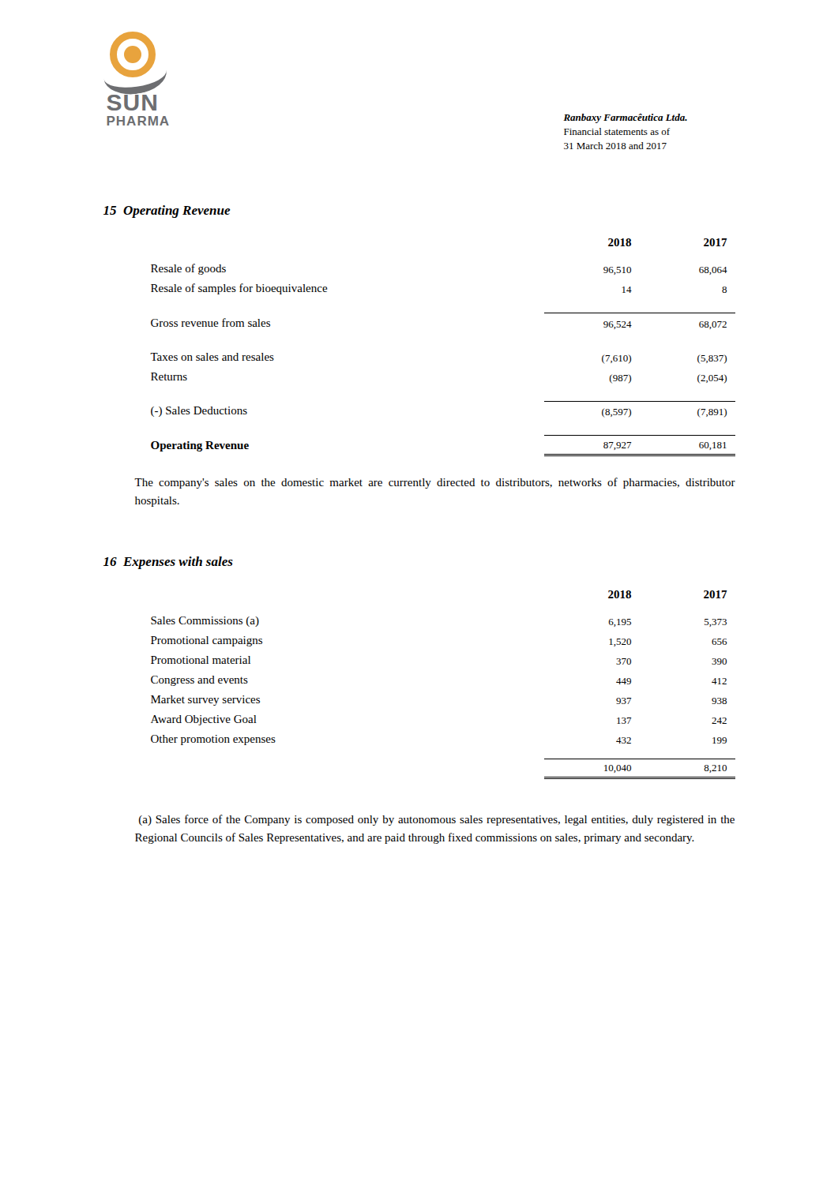SUN PHARMA
Ranbaxy Farmacêutica Ltda.
Financial statements as of
31 March 2018 and 2017
15 Operating Revenue
| | 2018 | 2017 |
| --- | --- | --- |
| Resale of goods | 96,510 | 68,064 |
| Resale of samples for bioequivalence | 14 | 8 |
| Gross revenue from sales | 96,524 | 68,072 |
| Taxes on sales and resales | (7,610) | (5,837) |
| Returns | (987) | (2,054) |
| (-) Sales Deductions | (8,597) | (7,891) |
| Operating Revenue | 87,927 | 60,181 |
The company's sales on the domestic market are currently directed to distributors, networks of pharmacies, distributor hospitals.
16 Expenses with sales
| | 2018 | 2017 |
| --- | --- | --- |
| Sales Commissions (a) | 6,195 | 5,373 |
| Promotional campaigns | 1,520 | 656 |
| Promotional material | 370 | 390 |
| Congress and events | 449 | 412 |
| Market survey services | 937 | 938 |
| Award Objective Goal | 137 | 242 |
| Other promotion expenses | 432 | 199 |
| | 10,040 | 8,210 |
(a) Sales force of the Company is composed only by autonomous sales representatives, legal entities, duly registered in the Regional Councils of Sales Representatives, and are paid through fixed commissions on sales, primary and secondary.